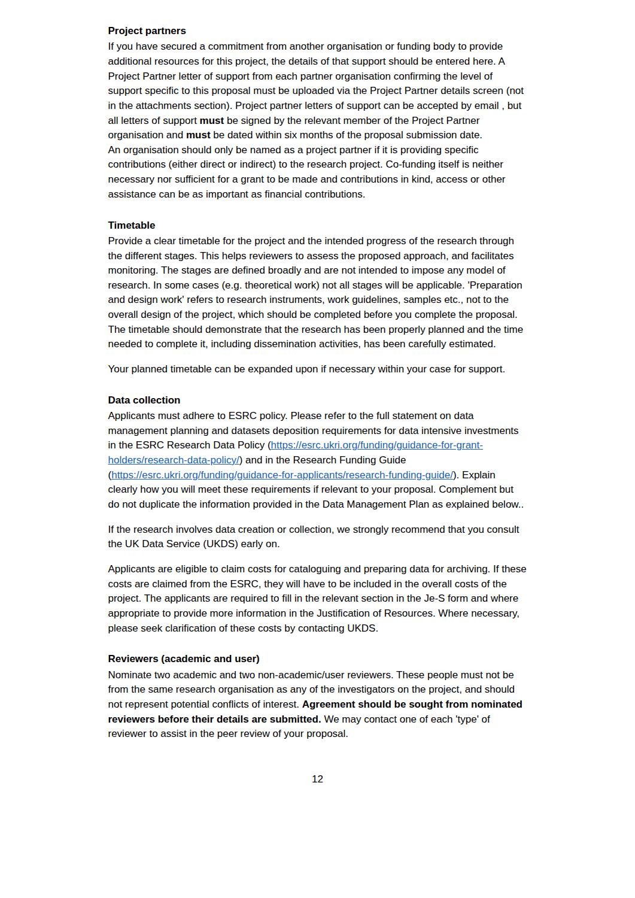Project partners
If you have secured a commitment from another organisation or funding body to provide additional resources for this project, the details of that support should be entered here. A Project Partner letter of support from each partner organisation confirming the level of support specific to this proposal must be uploaded via the Project Partner details screen (not in the attachments section). Project partner letters of support can be accepted by email , but all letters of support must be signed by the relevant member of the Project Partner organisation and must be dated within six months of the proposal submission date.
An organisation should only be named as a project partner if it is providing specific contributions (either direct or indirect) to the research project. Co-funding itself is neither necessary nor sufficient for a grant to be made and contributions in kind, access or other assistance can be as important as financial contributions.
Timetable
Provide a clear timetable for the project and the intended progress of the research through the different stages. This helps reviewers to assess the proposed approach, and facilitates monitoring. The stages are defined broadly and are not intended to impose any model of research. In some cases (e.g. theoretical work) not all stages will be applicable. 'Preparation and design work' refers to research instruments, work guidelines, samples etc., not to the overall design of the project, which should be completed before you complete the proposal. The timetable should demonstrate that the research has been properly planned and the time needed to complete it, including dissemination activities, has been carefully estimated.
Your planned timetable can be expanded upon if necessary within your case for support.
Data collection
Applicants must adhere to ESRC policy. Please refer to the full statement on data management planning and datasets deposition requirements for data intensive investments in the ESRC Research Data Policy (https://esrc.ukri.org/funding/guidance-for-grant-holders/research-data-policy/) and in the Research Funding Guide (https://esrc.ukri.org/funding/guidance-for-applicants/research-funding-guide/). Explain clearly how you will meet these requirements if relevant to your proposal. Complement but do not duplicate the information provided in the Data Management Plan as explained below..
If the research involves data creation or collection, we strongly recommend that you consult the UK Data Service (UKDS) early on.
Applicants are eligible to claim costs for cataloguing and preparing data for archiving. If these costs are claimed from the ESRC, they will have to be included in the overall costs of the project. The applicants are required to fill in the relevant section in the Je-S form and where appropriate to provide more information in the Justification of Resources. Where necessary, please seek clarification of these costs by contacting UKDS.
Reviewers (academic and user)
Nominate two academic and two non-academic/user reviewers. These people must not be from the same research organisation as any of the investigators on the project, and should not represent potential conflicts of interest. Agreement should be sought from nominated reviewers before their details are submitted. We may contact one of each 'type' of reviewer to assist in the peer review of your proposal.
12